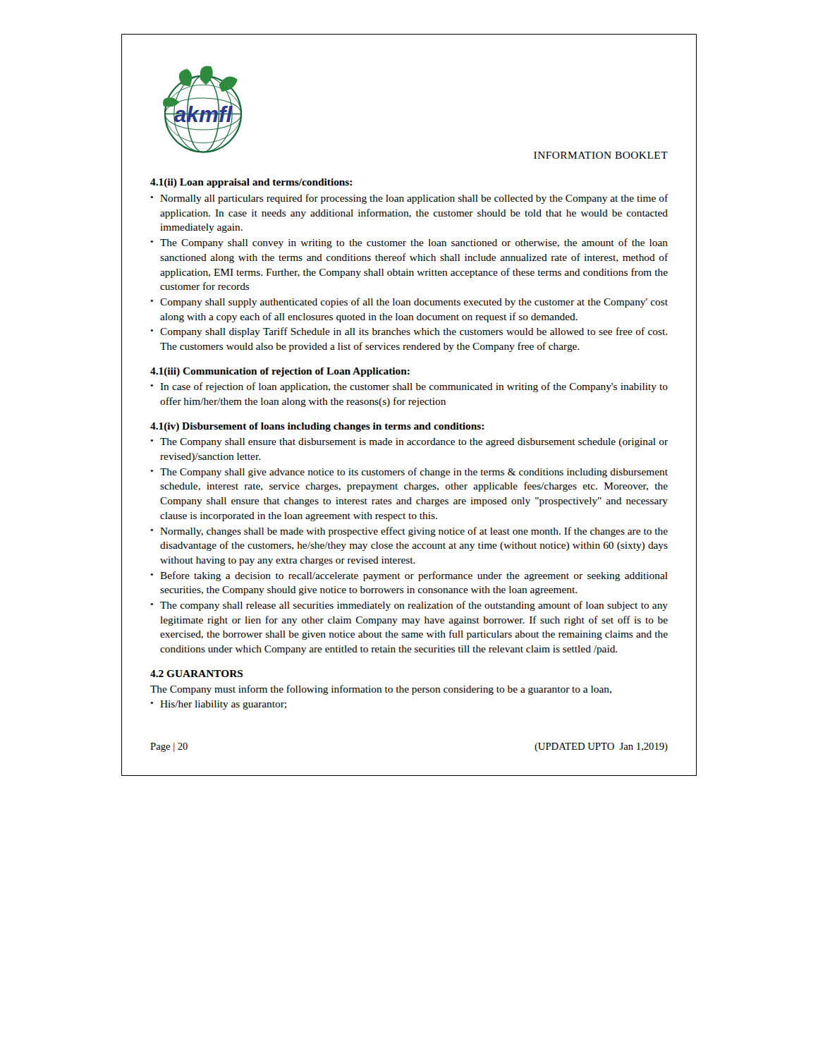akmfl
INFORMATION BOOKLET
4.1(ii) Loan appraisal and terms/conditions:
Normally all particulars required for processing the loan application shall be collected by the Company at the time of application. In case it needs any additional information, the customer should be told that he would be contacted immediately again.
The Company shall convey in writing to the customer the loan sanctioned or otherwise, the amount of the loan sanctioned along with the terms and conditions thereof which shall include annualized rate of interest, method of application, EMI terms. Further, the Company shall obtain written acceptance of these terms and conditions from the customer for records
Company shall supply authenticated copies of all the loan documents executed by the customer at the Company' cost along with a copy each of all enclosures quoted in the loan document on request if so demanded.
Company shall display Tariff Schedule in all its branches which the customers would be allowed to see free of cost. The customers would also be provided a list of services rendered by the Company free of charge.
4.1(iii) Communication of rejection of Loan Application:
In case of rejection of loan application, the customer shall be communicated in writing of the Company's inability to offer him/her/them the loan along with the reasons(s) for rejection
4.1(iv) Disbursement of loans including changes in terms and conditions:
The Company shall ensure that disbursement is made in accordance to the agreed disbursement schedule (original or revised)/sanction letter.
The Company shall give advance notice to its customers of change in the terms & conditions including disbursement schedule, interest rate, service charges, prepayment charges, other applicable fees/charges etc. Moreover, the Company shall ensure that changes to interest rates and charges are imposed only "prospectively" and necessary clause is incorporated in the loan agreement with respect to this.
Normally, changes shall be made with prospective effect giving notice of at least one month. If the changes are to the disadvantage of the customers, he/she/they may close the account at any time (without notice) within 60 (sixty) days without having to pay any extra charges or revised interest.
Before taking a decision to recall/accelerate payment or performance under the agreement or seeking additional securities, the Company should give notice to borrowers in consonance with the loan agreement.
The company shall release all securities immediately on realization of the outstanding amount of loan subject to any legitimate right or lien for any other claim Company may have against borrower. If such right of set off is to be exercised, the borrower shall be given notice about the same with full particulars about the remaining claims and the conditions under which Company are entitled to retain the securities till the relevant claim is settled /paid.
4.2 GUARANTORS
The Company must inform the following information to the person considering to be a guarantor to a loan,
His/her liability as guarantor;
Page | 20 (UPDATED UPTO Jan 1,2019)